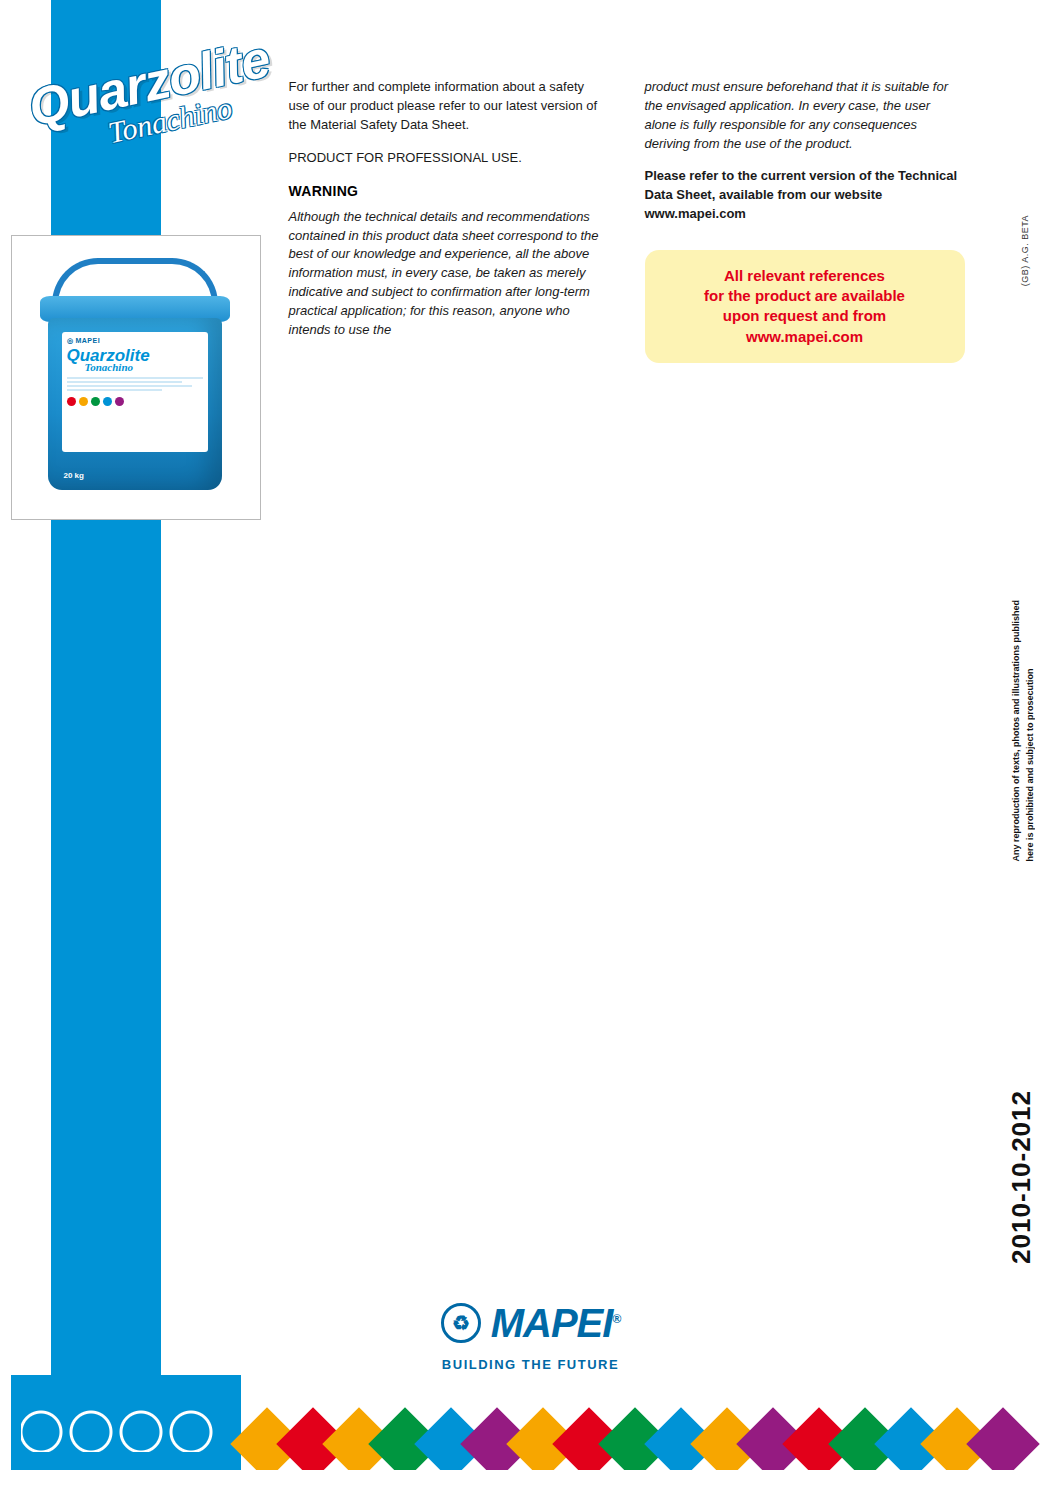Quarzolite
Tonachino
◎ MAPEI
QuarzoliteTonachino
20 kg
For further and complete information about a safety use of our product please refer to our latest version of the Material Safety Data Sheet.
PRODUCT FOR PROFESSIONAL USE.
WARNING
Although the technical details and recommendations contained in this product data sheet correspond to the best of our knowledge and experience, all the above information must, in every case, be taken as merely indicative and subject to confirmation after long-term practical application; for this reason, anyone who intends to use the
product must ensure beforehand that it is suitable for the envisaged application. In every case, the user alone is fully responsible for any consequences deriving from the use of the product.
Please refer to the current version of the Technical Data Sheet, available from our website www.mapei.com
All relevant references
for the product are available
upon request and from
www.mapei.com
(GB) A.G. BETA
Any reproduction of texts, photos and illustrations published
here is prohibited and subject to prosecution
2010-10-2012
♻ MAPEI®
BUILDING THE FUTURE